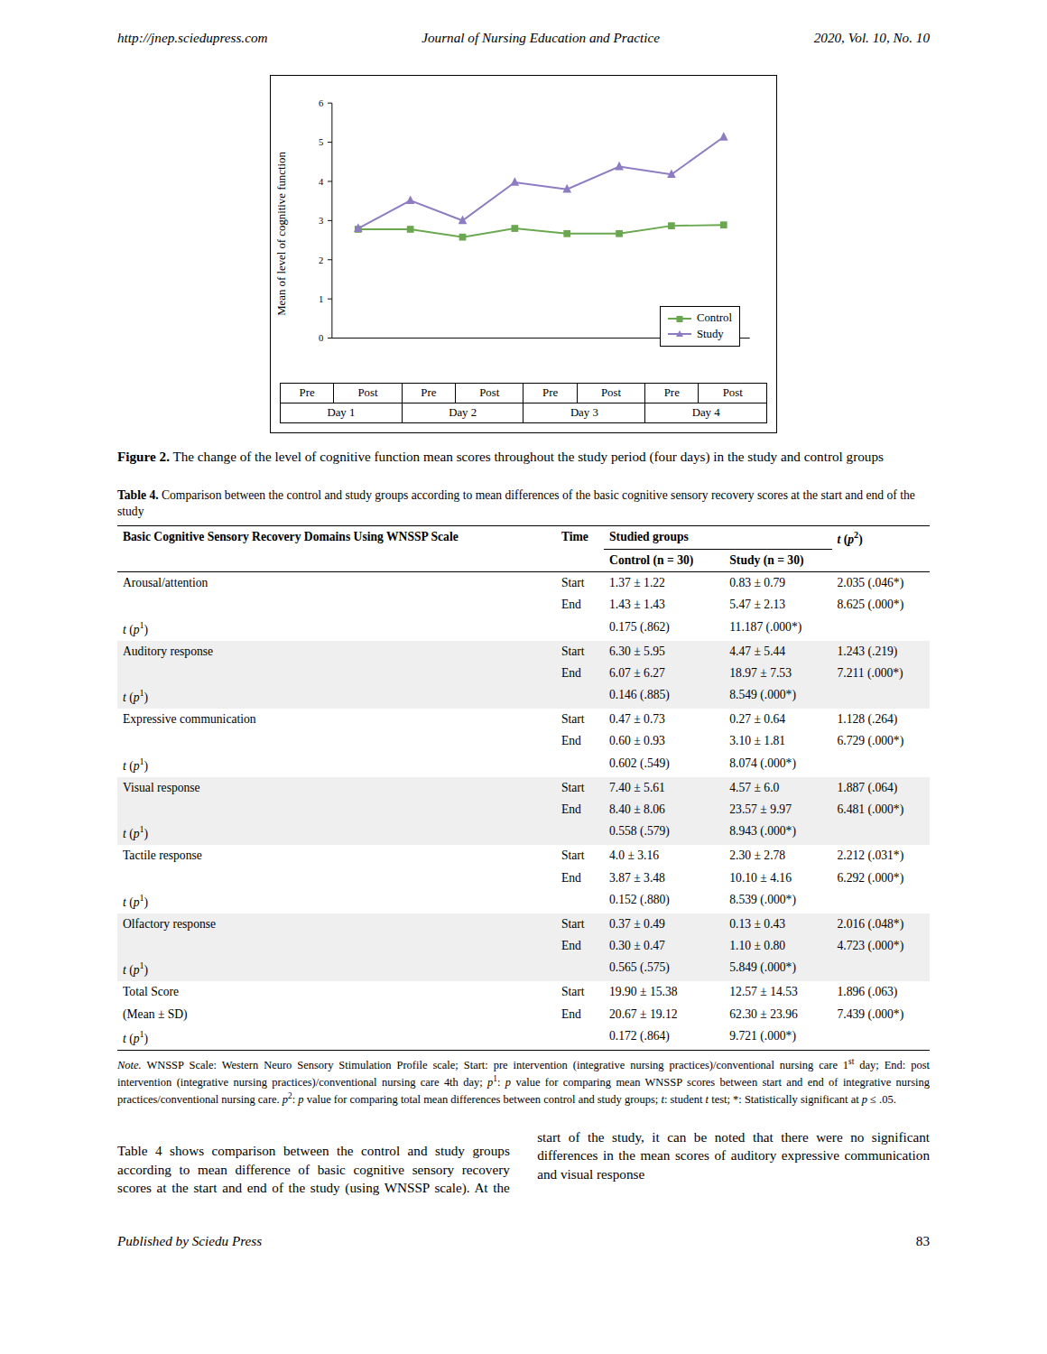http://jnep.sciedupress.com
Journal of Nursing Education and Practice
2020, Vol. 10, No. 10
Mean of level of cognitive function
6 5 4 3 2 1 0
Control
Study
| Pre | Post | Pre | Post | Pre | Post | Pre | Post |
| Day 1 | Day 2 | Day 3 | Day 4 |
Figure 2. The change of the level of cognitive function mean scores throughout the study period (four days) in the study and control groups
Table 4. Comparison between the control and study groups according to mean differences of the basic cognitive sensory recovery scores at the start and end of the study
| Basic Cognitive Sensory Recovery Domains Using WNSSP Scale | Time | Studied groups | t ( p 2 ) |
| --- | --- | --- | --- |
| Control (n = 30) | Study (n = 30) |
| Arousal/attention | Start | 1.37 ± 1.22 | 0.83 ± 0.79 | 2.035 (.046*) |
| End | 1.43 ± 1.43 | 5.47 ± 2.13 | 8.625 (.000*) |
| t ( p 1 ) | | 0.175 (.862) | 11.187 (.000*) | |
| Auditory response | Start | 6.30 ± 5.95 | 4.47 ± 5.44 | 1.243 (.219) |
| End | 6.07 ± 6.27 | 18.97 ± 7.53 | 7.211 (.000*) |
| t ( p 1 ) | | 0.146 (.885) | 8.549 (.000*) | |
| Expressive communication | Start | 0.47 ± 0.73 | 0.27 ± 0.64 | 1.128 (.264) |
| End | 0.60 ± 0.93 | 3.10 ± 1.81 | 6.729 (.000*) |
| t ( p 1 ) | | 0.602 (.549) | 8.074 (.000*) | |
| Visual response | Start | 7.40 ± 5.61 | 4.57 ± 6.0 | 1.887 (.064) |
| End | 8.40 ± 8.06 | 23.57 ± 9.97 | 6.481 (.000*) |
| t ( p 1 ) | | 0.558 (.579) | 8.943 (.000*) | |
| Tactile response | Start | 4.0 ± 3.16 | 2.30 ± 2.78 | 2.212 (.031*) |
| End | 3.87 ± 3.48 | 10.10 ± 4.16 | 6.292 (.000*) |
| t ( p 1 ) | | 0.152 (.880) | 8.539 (.000*) | |
| Olfactory response | Start | 0.37 ± 0.49 | 0.13 ± 0.43 | 2.016 (.048*) |
| End | 0.30 ± 0.47 | 1.10 ± 0.80 | 4.723 (.000*) |
| t ( p 1 ) | | 0.565 (.575) | 5.849 (.000*) | |
| Total Score | Start | 19.90 ± 15.38 | 12.57 ± 14.53 | 1.896 (.063) |
| (Mean ± SD) | End | 20.67 ± 19.12 | 62.30 ± 23.96 | 7.439 (.000*) |
| t ( p 1 ) | | 0.172 (.864) | 9.721 (.000*) | |
Note. WNSSP Scale: Western Neuro Sensory Stimulation Profile scale; Start: pre intervention (integrative nursing practices)/conventional nursing care 1st day; End: post intervention (integrative nursing practices)/conventional nursing care 4th day; p 1: p value for comparing mean WNSSP scores between start and end of integrative nursing practices/conventional nursing care. p 2: p value for comparing total mean differences between control and study groups; t: student t test; *: Statistically significant at p ≤ .05.
Table 4 shows comparison between the control and study groups according to mean difference of basic cognitive sensory recovery scores at the start and end of the study (using WNSSP scale). At the start of the study, it can be noted that there were no significant differences in the mean scores of auditory expressive communication and visual response
Published by Sciedu Press
83